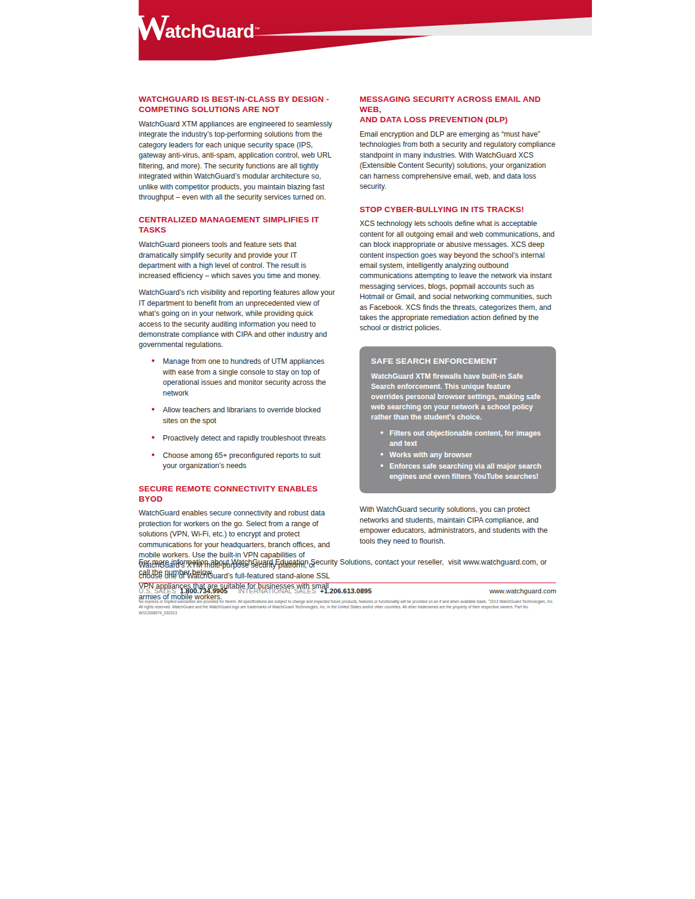WatchGuard™
WatchGuard is Best-in-Class by Design -
Competing Solutions are Not
WatchGuard XTM appliances are engineered to seamlessly integrate the industry’s top-performing solutions from the category leaders for each unique security space (IPS, gateway anti-virus, anti-spam, application control, web URL filtering, and more). The security functions are all tightly integrated within WatchGuard’s modular architecture so, unlike with competitor products, you maintain blazing fast throughput – even with all the security services turned on.
Centralized Management Simplifies IT Tasks
WatchGuard pioneers tools and feature sets that dramatically simplify security and provide your IT department with a high level of control. The result is increased efficiency – which saves you time and money.
WatchGuard’s rich visibility and reporting features allow your IT department to benefit from an unprecedented view of what’s going on in your network, while providing quick access to the security auditing information you need to demonstrate compliance with CIPA and other industry and governmental regulations.
Manage from one to hundreds of UTM appliances with ease from a single console to stay on top of operational issues and monitor security across the network
Allow teachers and librarians to override blocked sites on the spot
Proactively detect and rapidly troubleshoot threats
Choose among 65+ preconfigured reports to suit your organization’s needs
Secure Remote Connectivity Enables BYOD
WatchGuard enables secure connectivity and robust data protection for workers on the go. Select from a range of solutions (VPN, Wi-Fi, etc.) to encrypt and protect communications for your headquarters, branch offices, and mobile workers. Use the built-in VPN capabilities of WatchGuard’s XTM multi-purpose security platform, or choose one of WatchGuard’s full-featured stand-alone SSL VPN appliances that are suitable for businesses with small armies of mobile workers.
Messaging Security Across Email and Web,
and Data Loss Prevention (DLP)
Email encryption and DLP are emerging as “must have” technologies from both a security and regulatory compliance standpoint in many industries. With WatchGuard XCS (Extensible Content Security) solutions, your organization can harness comprehensive email, web, and data loss security.
Stop Cyber-Bullying in its Tracks!
XCS technology lets schools define what is acceptable content for all outgoing email and web communications, and can block inappropriate or abusive messages. XCS deep content inspection goes way beyond the school’s internal email system, intelligently analyzing outbound communications attempting to leave the network via instant messaging services, blogs, popmail accounts such as Hotmail or Gmail, and social networking communities, such as Facebook. XCS finds the threats, categorizes them, and takes the appropriate remediation action defined by the school or district policies.
Safe Search Enforcement
WatchGuard XTM firewalls have built-in Safe Search enforcement. This unique feature overrides personal browser settings, making safe web searching on your network a school policy rather than the student’s choice.
Filters out objectionable content, for images and text
Works with any browser
Enforces safe searching via all major search engines and even filters YouTube searches!
With WatchGuard security solutions, you can protect networks and students, maintain CIPA compliance, and empower educators, administrators, and students with the tools they need to flourish.
For more information about WatchGuard Education Security Solutions, contact your reseller, visit www.watchguard.com, or call the number below.
U.S. SALES 1.800.734.9905 INTERNATIONAL SALES +1.206.613.0895
www.watchguard.com
No express or implied warranties are provided for herein. All specifications are subject to change and expected future products, features or functionality will be provided on an if and when available basis. °2013 WatchGuard Technologies, Inc. All rights reserved. WatchGuard and the WatchGuard logo are trademarks of WatchGuard Technologies, Inc. in the United States and/or other countries. All other tradenames are the property of their respective owners. Part No. WGCE66574_032013